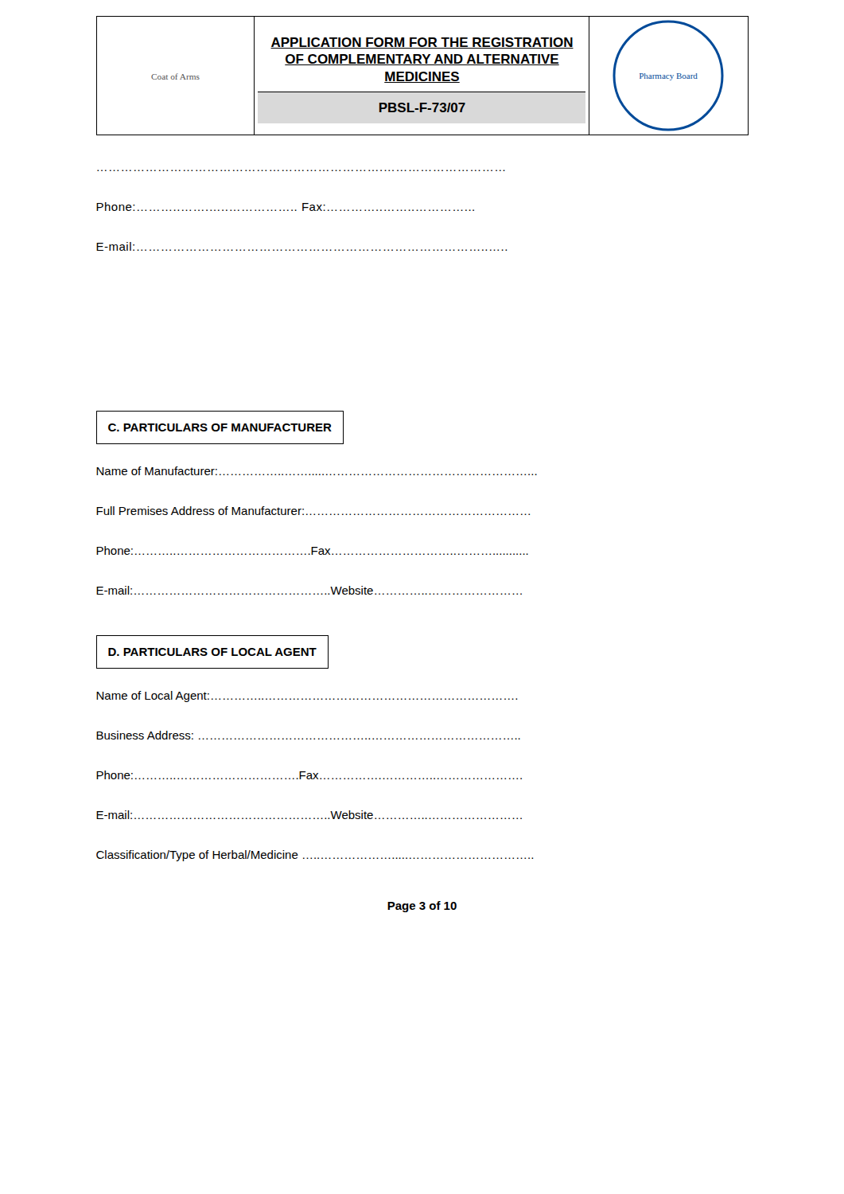| | APPLICATION FORM FOR THE REGISTRATION OF COMPLEMENTARY AND ALTERNATIVE MEDICINES PBSL-F-73/07 | |
…………………………………………………………….…………………………
Phone:………..…….…..…………….. Fax:…………..……..…………...
E-mail:…………………………………………………………………………..…..
C. PARTICULARS OF MANUFACTURER
Name of Manufacturer:……………..…….....……………………………………………...
Full Premises Address of Manufacturer:…………………………………………………
Phone:………..…………………………….Fax…………………………..………...........
E-mail:…………………………………………..Website…………..……………………
D. PARTICULARS OF LOCAL AGENT
Name of Local Agent:…………..……………………………………………………….
Business Address: ……………………………………..………………………………..
Phone:………..………………………….Fax…………….…………..………………….
E-mail:…………………………………………..Website…………..……………………
Classification/Type of Herbal/Medicine …..……………….....…………………………..
Page 3 of 10